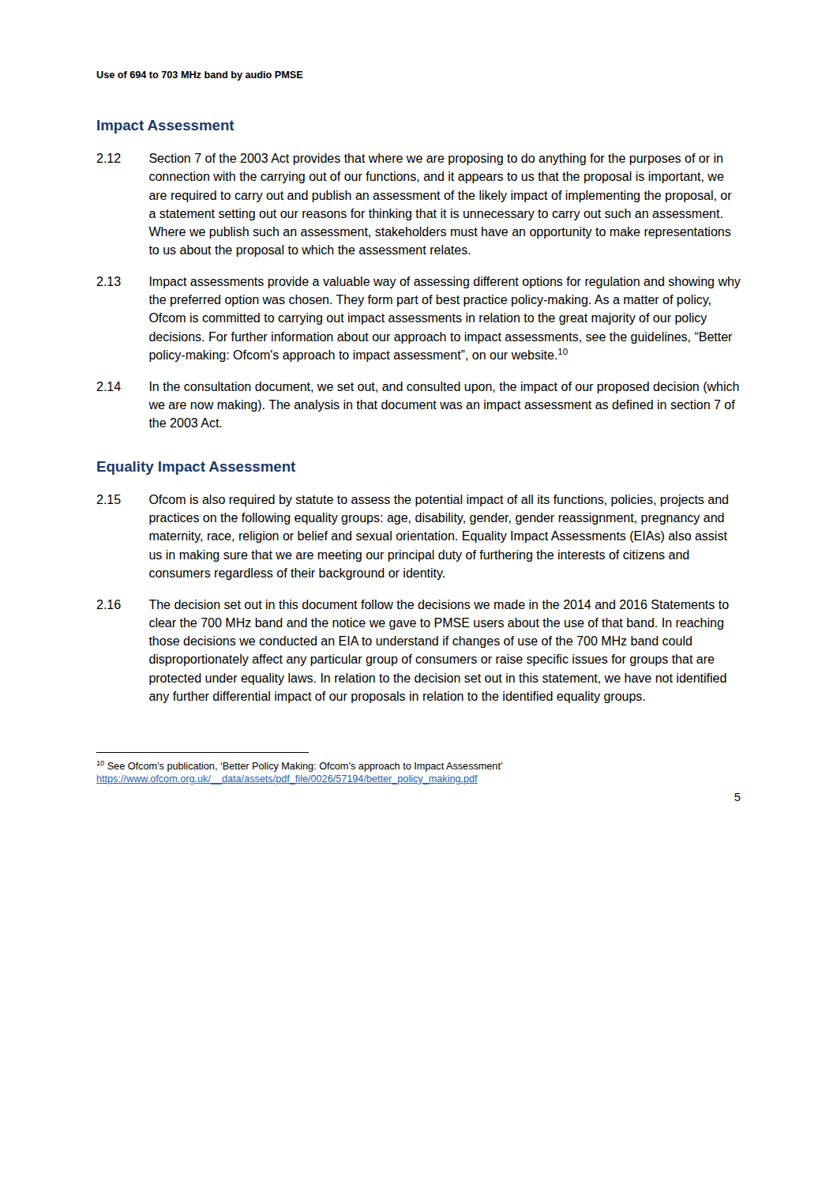Use of 694 to 703 MHz band by audio PMSE
Impact Assessment
2.12
Section 7 of the 2003 Act provides that where we are proposing to do anything for the purposes of or in connection with the carrying out of our functions, and it appears to us that the proposal is important, we are required to carry out and publish an assessment of the likely impact of implementing the proposal, or a statement setting out our reasons for thinking that it is unnecessary to carry out such an assessment. Where we publish such an assessment, stakeholders must have an opportunity to make representations to us about the proposal to which the assessment relates.
2.13
Impact assessments provide a valuable way of assessing different options for regulation and showing why the preferred option was chosen. They form part of best practice policy-making. As a matter of policy, Ofcom is committed to carrying out impact assessments in relation to the great majority of our policy decisions. For further information about our approach to impact assessments, see the guidelines, “Better policy-making: Ofcom's approach to impact assessment”, on our website.10
2.14
In the consultation document, we set out, and consulted upon, the impact of our proposed decision (which we are now making). The analysis in that document was an impact assessment as defined in section 7 of the 2003 Act.
Equality Impact Assessment
2.15
Ofcom is also required by statute to assess the potential impact of all its functions, policies, projects and practices on the following equality groups: age, disability, gender, gender reassignment, pregnancy and maternity, race, religion or belief and sexual orientation. Equality Impact Assessments (EIAs) also assist us in making sure that we are meeting our principal duty of furthering the interests of citizens and consumers regardless of their background or identity.
2.16
The decision set out in this document follow the decisions we made in the 2014 and 2016 Statements to clear the 700 MHz band and the notice we gave to PMSE users about the use of that band. In reaching those decisions we conducted an EIA to understand if changes of use of the 700 MHz band could disproportionately affect any particular group of consumers or raise specific issues for groups that are protected under equality laws. In relation to the decision set out in this statement, we have not identified any further differential impact of our proposals in relation to the identified equality groups.
10 See Ofcom’s publication, ‘Better Policy Making: Ofcom’s approach to Impact Assessment’
https://www.ofcom.org.uk/__data/assets/pdf_file/0026/57194/better_policy_making.pdf
5